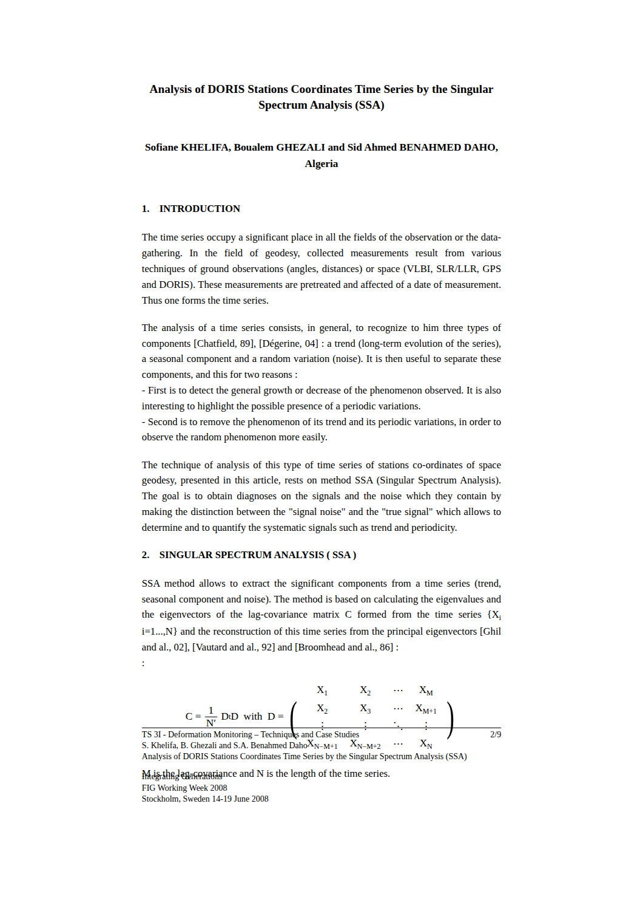Analysis of DORIS Stations Coordinates Time Series by the Singular
Spectrum Analysis (SSA)
Sofiane KHELIFA, Boualem GHEZALI and Sid Ahmed BENAHMED DAHO, Algeria
1. INTRODUCTION
The time series occupy a significant place in all the fields of the observation or the data-gathering. In the field of geodesy, collected measurements result from various techniques of ground observations (angles, distances) or space (VLBI, SLR/LLR, GPS and DORIS). These measurements are pretreated and affected of a date of measurement. Thus one forms the time series.
The analysis of a time series consists, in general, to recognize to him three types of components [Chatfield, 89], [Dégerine, 04] : a trend (long-term evolution of the series), a seasonal component and a random variation (noise). It is then useful to separate these components, and this for two reasons :
- First is to detect the general growth or decrease of the phenomenon observed. It is also interesting to highlight the possible presence of a periodic variations.
- Second is to remove the phenomenon of its trend and its periodic variations, in order to observe the random phenomenon more easily.
The technique of analysis of this type of time series of stations co-ordinates of space geodesy, presented in this article, rests on method SSA (Singular Spectrum Analysis). The goal is to obtain diagnoses on the signals and the noise which they contain by making the distinction between the "signal noise" and the "true signal" which allows to determine and to quantify the systematic signals such as trend and periodicity.
2. SINGULAR SPECTRUM ANALYSIS ( SSA )
SSA method allows to extract the significant components from a time series (trend, seasonal component and noise). The method is based on calculating the eigenvalues and the eigenvectors of the lag-covariance matrix C formed from the time series {Xi i=1...,N} and the reconstruction of this time series from the principal eigenvectors [Ghil and al., 02], [Vautard and al., 92] and [Broomhead and al., 86] :
:
C = 1 N′ DtD with D = (
| X 1 | X 2 | ⋯ | X M |
| X 2 | X 3 | ⋯ | X M+1 |
| ⋮ | ⋮ | ⋱ | ⋮ |
| X N−M+1 | X N−M+2 | ⋯ | X N |
)
M is the lag-covariance and N is the length of the time series.
2/9
TS 3I - Deformation Monitoring – Techniques and Case Studies
S. Khelifa, B. Ghezali and S.A. Benahmed Daho
Analysis of DORIS Stations Coordinates Time Series by the Singular Spectrum Analysis (SSA)
Integrating Generations
FIG Working Week 2008
Stockholm, Sweden 14-19 June 2008